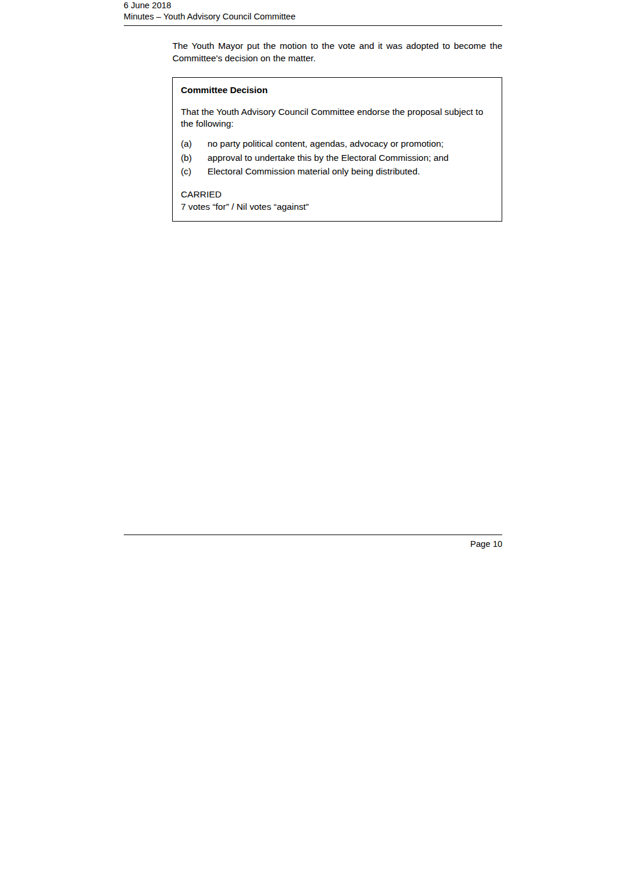6 June 2018
Minutes – Youth Advisory Council Committee
The Youth Mayor put the motion to the vote and it was adopted to become the Committee's decision on the matter.
Committee Decision
That the Youth Advisory Council Committee endorse the proposal subject to the following:
| (a) | no party political content, agendas, advocacy or promotion; |
| (b) | approval to undertake this by the Electoral Commission; and |
| (c) | Electoral Commission material only being distributed. |
CARRIED
7 votes “for” / Nil votes “against”
Page 10